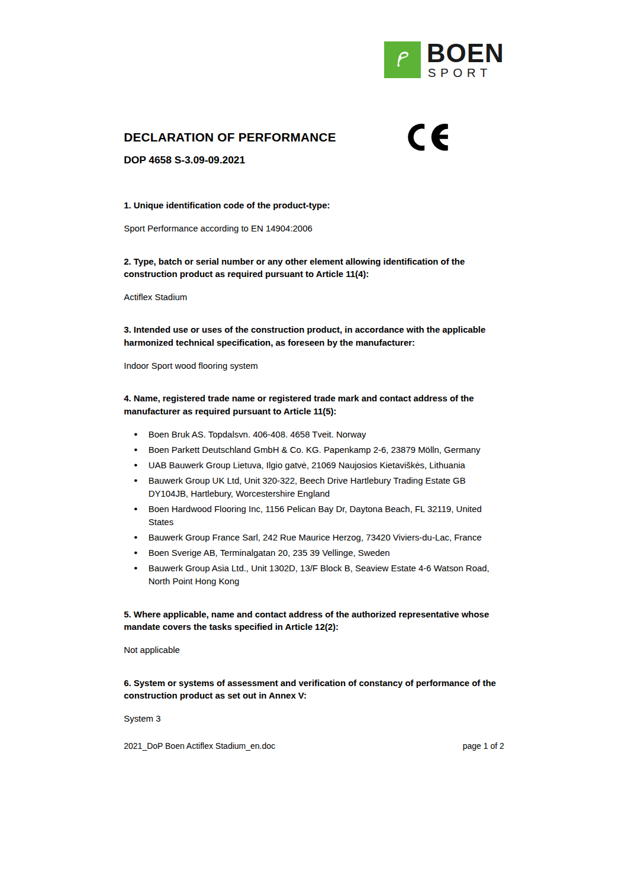BOEN SPORT
DECLARATION OF PERFORMANCE
DOP 4658 S-3.09-09.2021
1. Unique identification code of the product-type:
Sport Performance according to EN 14904:2006
2. Type, batch or serial number or any other element allowing identification of the construction product as required pursuant to Article 11(4):
Actiflex Stadium
3. Intended use or uses of the construction product, in accordance with the applicable harmonized technical specification, as foreseen by the manufacturer:
Indoor Sport wood flooring system
4. Name, registered trade name or registered trade mark and contact address of the manufacturer as required pursuant to Article 11(5):
Boen Bruk AS. Topdalsvn. 406-408. 4658 Tveit. Norway
Boen Parkett Deutschland GmbH & Co. KG. Papenkamp 2-6, 23879 Mölln, Germany
UAB Bauwerk Group Lietuva, Ilgio gatvė, 21069 Naujosios Kietaviškės, Lithuania
Bauwerk Group UK Ltd, Unit 320-322, Beech Drive Hartlebury Trading Estate GB DY104JB, Hartlebury, Worcestershire England
Boen Hardwood Flooring Inc, 1156 Pelican Bay Dr, Daytona Beach, FL 32119, United States
Bauwerk Group France Sarl, 242 Rue Maurice Herzog, 73420 Viviers-du-Lac, France
Boen Sverige AB, Terminalgatan 20, 235 39 Vellinge, Sweden
Bauwerk Group Asia Ltd., Unit 1302D, 13/F Block B, Seaview Estate 4-6 Watson Road, North Point Hong Kong
5. Where applicable, name and contact address of the authorized representative whose mandate covers the tasks specified in Article 12(2):
Not applicable
6. System or systems of assessment and verification of constancy of performance of the construction product as set out in Annex V:
System 3
2021_DoP Boen Actiflex Stadium_en.doc page 1 of 2